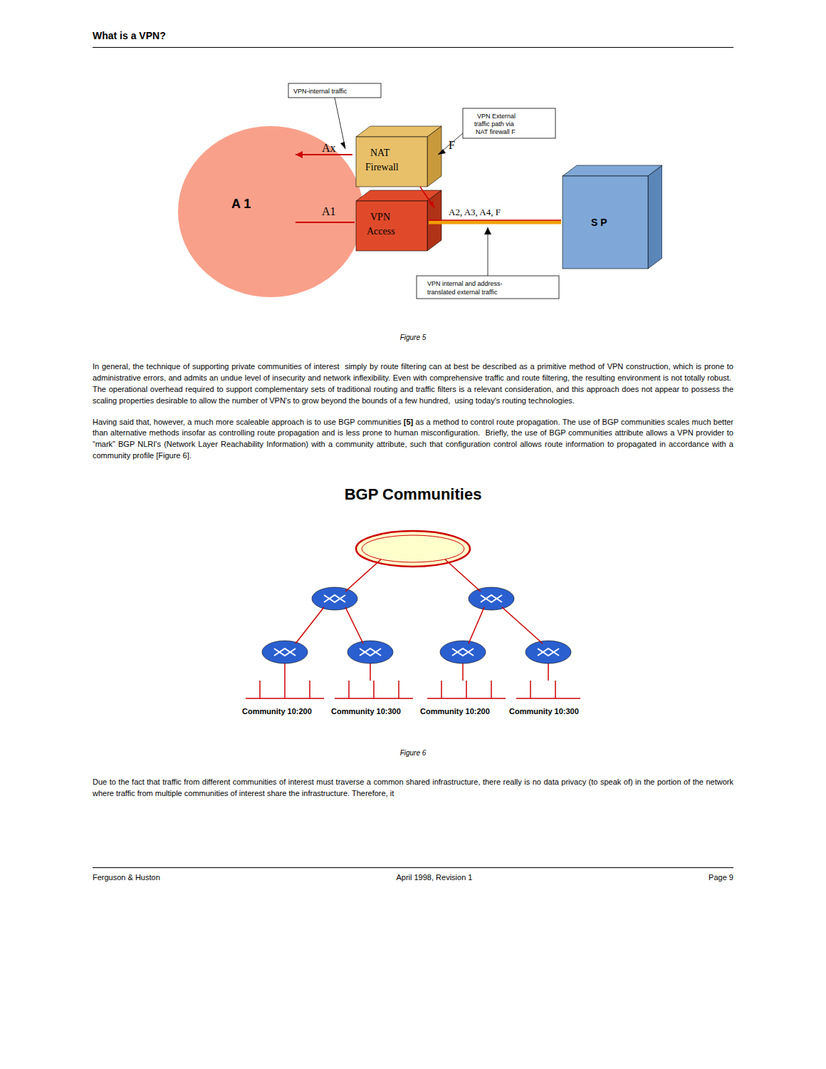What is a VPN?
A 1 S P NAT Firewall VPN Access Ax F A1 A2, A3, A4, F VPN-internal traffic VPN External traffic path via NAT firewall F VPN internal and address- translated external traffic
Figure 5
In general, the technique of supporting private communities of interest simply by route filtering can at best be described as a primitive method of VPN construction, which is prone to administrative errors, and admits an undue level of insecurity and network inflexibility. Even with comprehensive traffic and route filtering, the resulting environment is not totally robust. The operational overhead required to support complementary sets of traditional routing and traffic filters is a relevant consideration, and this approach does not appear to possess the scaling properties desirable to allow the number of VPN's to grow beyond the bounds of a few hundred, using today's routing technologies.
Having said that, however, a much more scaleable approach is to use BGP communities [5] as a method to control route propagation. The use of BGP communities scales much better than alternative methods insofar as controlling route propagation and is less prone to human misconfiguration. Briefly, the use of BGP communities attribute allows a VPN provider to “mark” BGP NLRI's (Network Layer Reachability Information) with a community attribute, such that configuration control allows route information to propagated in accordance with a community profile [Figure 6].
BGP Communities
Community 10:200 Community 10:300 Community 10:200 Community 10:300
Figure 6
Due to the fact that traffic from different communities of interest must traverse a common shared infrastructure, there really is no data privacy (to speak of) in the portion of the network where traffic from multiple communities of interest share the infrastructure. Therefore, it
Ferguson & Huston April 1998, Revision 1 Page 9